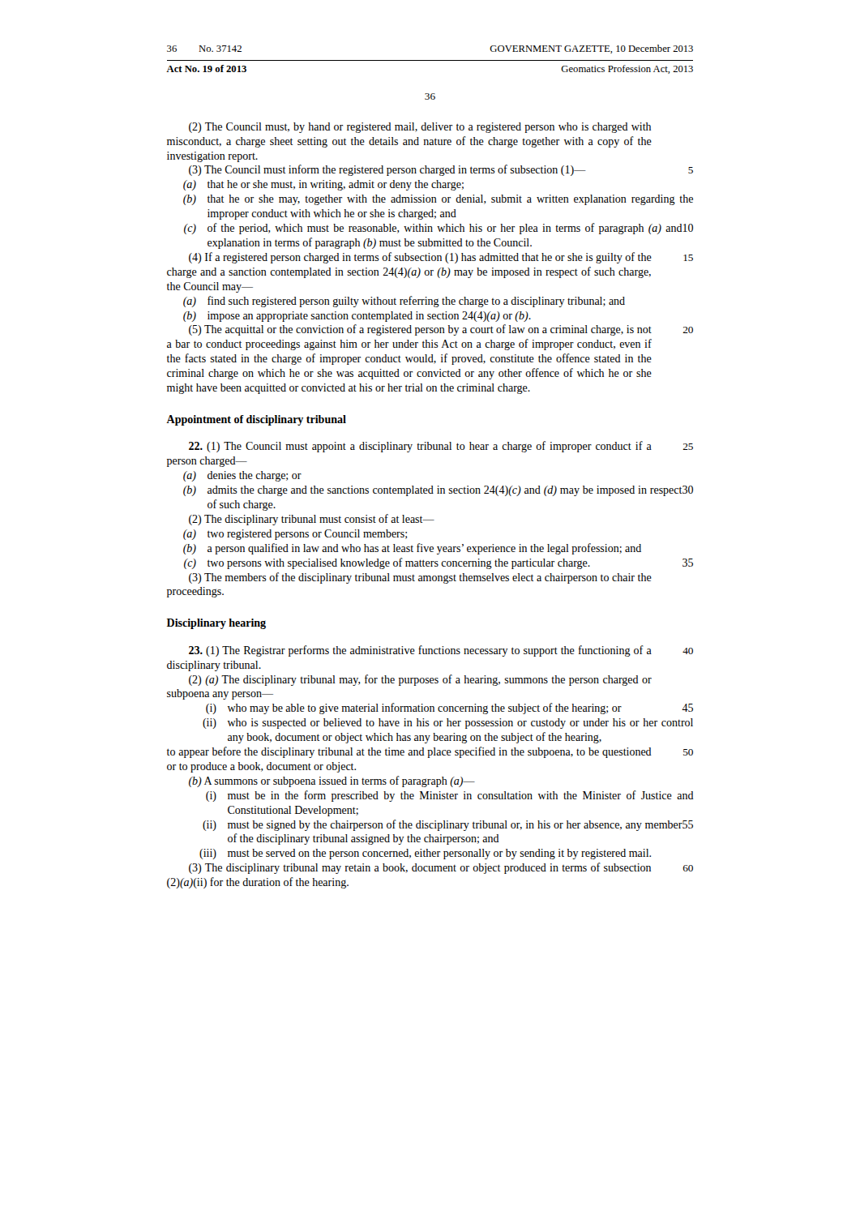36 No. 37142
GOVERNMENT GAZETTE, 10 December 2013
Act No. 19 of 2013
Geomatics Profession Act, 2013
36
(2) The Council must, by hand or registered mail, deliver to a registered person who is charged with misconduct, a charge sheet setting out the details and nature of the charge together with a copy of the investigation report.
(3) The Council must inform the registered person charged in terms of subsection (1)—
5
(a)
that he or she must, in writing, admit or deny the charge;
(b)
that he or she may, together with the admission or denial, submit a written explanation regarding the improper conduct with which he or she is charged; and
(c)
of the period, which must be reasonable, within which his or her plea in terms of paragraph (a) and explanation in terms of paragraph (b) must be submitted to the Council.
10
(4) If a registered person charged in terms of subsection (1) has admitted that he or she is guilty of the charge and a sanction contemplated in section 24(4)(a) or (b) may be imposed in respect of such charge, the Council may—
15
(a)
find such registered person guilty without referring the charge to a disciplinary tribunal; and
(b)
impose an appropriate sanction contemplated in section 24(4)(a) or (b).
(5) The acquittal or the conviction of a registered person by a court of law on a criminal charge, is not a bar to conduct proceedings against him or her under this Act on a charge of improper conduct, even if the facts stated in the charge of improper conduct would, if proved, constitute the offence stated in the criminal charge on which he or she was acquitted or convicted or any other offence of which he or she might have been acquitted or convicted at his or her trial on the criminal charge.
20
Appointment of disciplinary tribunal
22. (1) The Council must appoint a disciplinary tribunal to hear a charge of improper conduct if a person charged—
25
(a)
denies the charge; or
(b)
admits the charge and the sanctions contemplated in section 24(4)(c) and (d) may be imposed in respect of such charge.
30
(2) The disciplinary tribunal must consist of at least—
(a)
two registered persons or Council members;
(b)
a person qualified in law and who has at least five years’ experience in the legal profession; and
(c)
two persons with specialised knowledge of matters concerning the particular charge.
35
(3) The members of the disciplinary tribunal must amongst themselves elect a chairperson to chair the proceedings.
Disciplinary hearing
23. (1) The Registrar performs the administrative functions necessary to support the functioning of a disciplinary tribunal.
40
(2) (a) The disciplinary tribunal may, for the purposes of a hearing, summons the person charged or subpoena any person—
(i)
who may be able to give material information concerning the subject of the hearing; or
45
(ii)
who is suspected or believed to have in his or her possession or custody or under his or her control any book, document or object which has any bearing on the subject of the hearing,
to appear before the disciplinary tribunal at the time and place specified in the subpoena, to be questioned or to produce a book, document or object.
50
(b) A summons or subpoena issued in terms of paragraph (a)—
(i)
must be in the form prescribed by the Minister in consultation with the Minister of Justice and Constitutional Development;
(ii)
must be signed by the chairperson of the disciplinary tribunal or, in his or her absence, any member of the disciplinary tribunal assigned by the chairperson; and
55
(iii)
must be served on the person concerned, either personally or by sending it by registered mail.
(3) The disciplinary tribunal may retain a book, document or object produced in terms of subsection (2)(a)(ii) for the duration of the hearing.
60